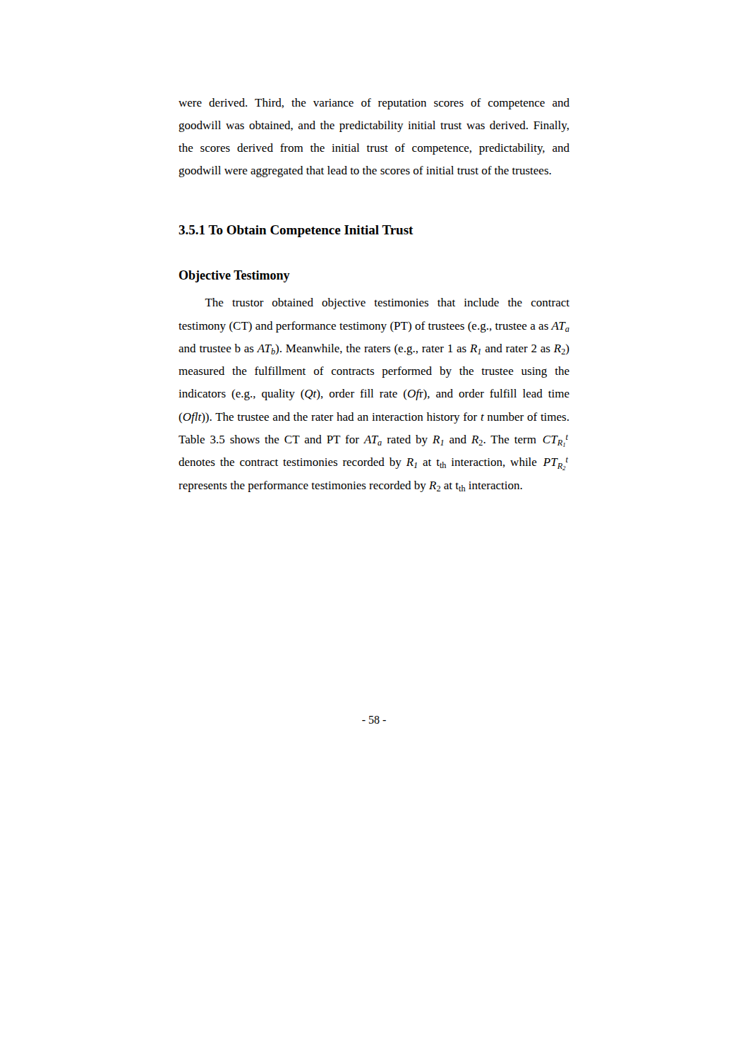were derived. Third, the variance of reputation scores of competence and goodwill was obtained, and the predictability initial trust was derived. Finally, the scores derived from the initial trust of competence, predictability, and goodwill were aggregated that lead to the scores of initial trust of the trustees.
3.5.1 To Obtain Competence Initial Trust
Objective Testimony
The trustor obtained objective testimonies that include the contract testimony (CT) and performance testimony (PT) of trustees (e.g., trustee a as ATa and trustee b as ATb). Meanwhile, the raters (e.g., rater 1 as R1 and rater 2 as R2) measured the fulfillment of contracts performed by the trustee using the indicators (e.g., quality (Qt), order fill rate (Ofr), and order fulfill lead time (Oflt)). The trustee and the rater had an interaction history for t number of times. Table 3.5 shows the CT and PT for ATa rated by R1 and R2. The term CTR1t denotes the contract testimonies recorded by R1 at tth interaction, while PTR2t represents the performance testimonies recorded by R2 at tth interaction.
- 58 -